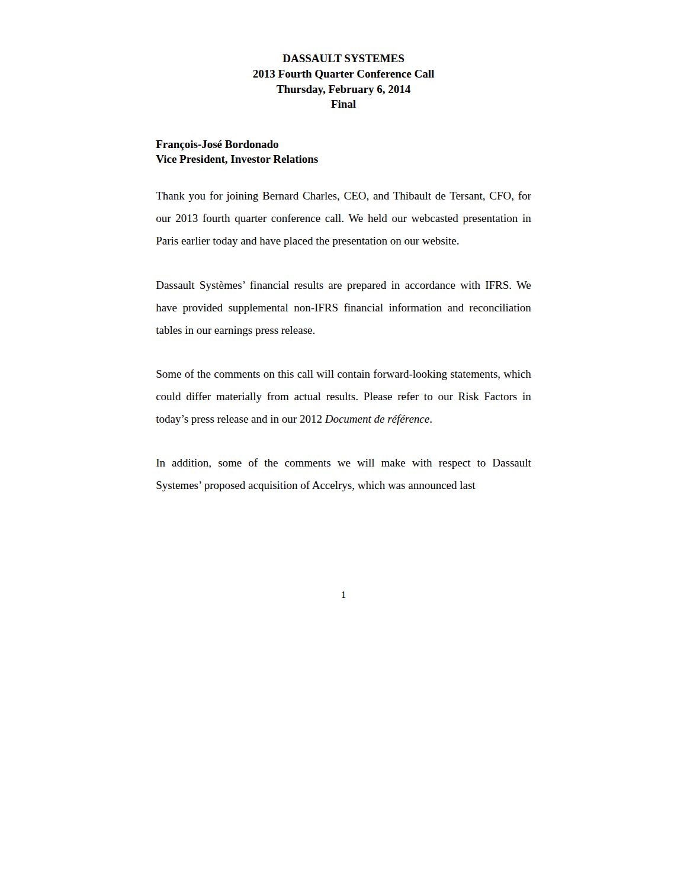DASSAULT SYSTEMES
2013 Fourth Quarter Conference Call
Thursday, February 6, 2014
Final
François-José Bordonado
Vice President, Investor Relations
Thank you for joining Bernard Charles, CEO, and Thibault de Tersant, CFO, for our 2013 fourth quarter conference call. We held our webcasted presentation in Paris earlier today and have placed the presentation on our website.
Dassault Systèmes’ financial results are prepared in accordance with IFRS. We have provided supplemental non-IFRS financial information and reconciliation tables in our earnings press release.
Some of the comments on this call will contain forward-looking statements, which could differ materially from actual results. Please refer to our Risk Factors in today’s press release and in our 2012 Document de référence.
In addition, some of the comments we will make with respect to Dassault Systemes’ proposed acquisition of Accelrys, which was announced last
1